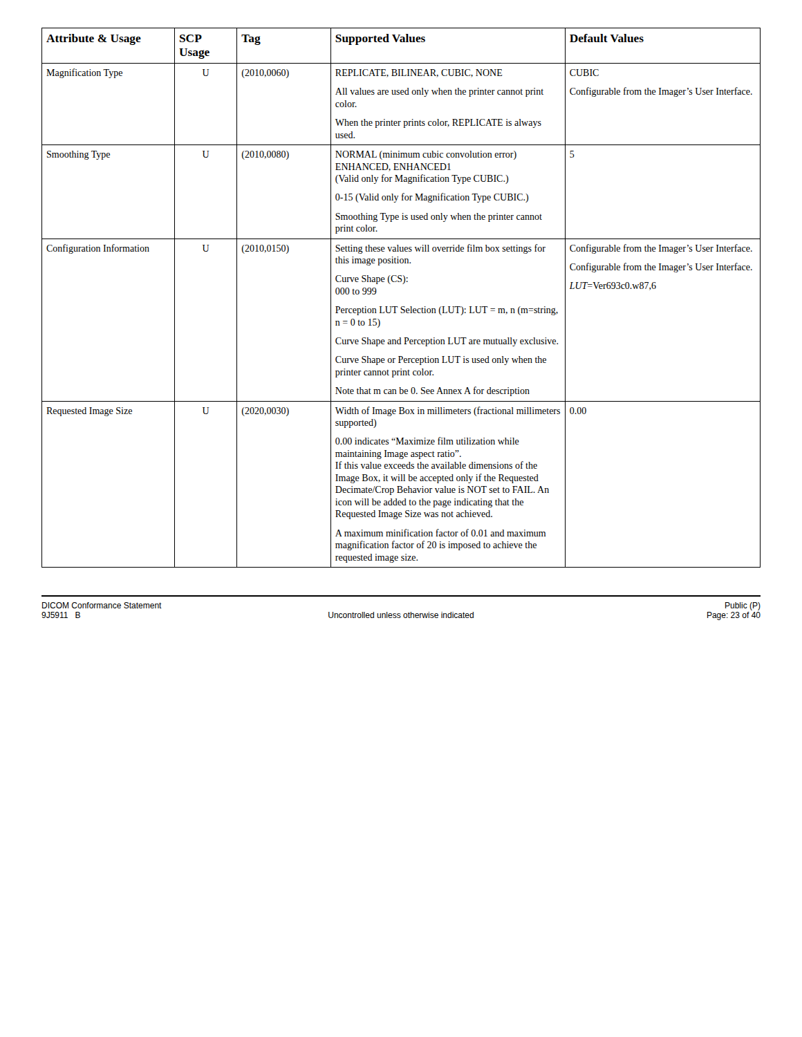| Attribute & Usage | SCP Usage | Tag | Supported Values | Default Values |
| --- | --- | --- | --- | --- |
| Magnification Type | U | (2010,0060) | REPLICATE, BILINEAR, CUBIC, NONE All values are used only when the printer cannot print color. When the printer prints color, REPLICATE is always used. | CUBIC Configurable from the Imager’s User Interface. |
| Smoothing Type | U | (2010,0080) | NORMAL (minimum cubic convolution error) ENHANCED, ENHANCED1 (Valid only for Magnification Type CUBIC.) 0-15 (Valid only for Magnification Type CUBIC.) Smoothing Type is used only when the printer cannot print color. | 5 |
| Configuration Information | U | (2010,0150) | Setting these values will override film box settings for this image position. Curve Shape (CS): 000 to 999 Perception LUT Selection (LUT): LUT = m, n (m=string, n = 0 to 15) Curve Shape and Perception LUT are mutually exclusive. Curve Shape or Perception LUT is used only when the printer cannot print color. Note that m can be 0. See Annex A for description | Configurable from the Imager’s User Interface. Configurable from the Imager’s User Interface. LUT =Ver693c0.w87,6 |
| Requested Image Size | U | (2020,0030) | Width of Image Box in millimeters (fractional millimeters supported) 0.00 indicates “Maximize film utilization while maintaining Image aspect ratio”. If this value exceeds the available dimensions of the Image Box, it will be accepted only if the Requested Decimate/Crop Behavior value is NOT set to FAIL. An icon will be added to the page indicating that the Requested Image Size was not achieved. A maximum minification factor of 0.01 and maximum magnification factor of 20 is imposed to achieve the requested image size. | 0.00 |
| DICOM Conformance Statement | | Public (P) |
| 9J5911 B | Uncontrolled unless otherwise indicated | Page: 23 of 40 |